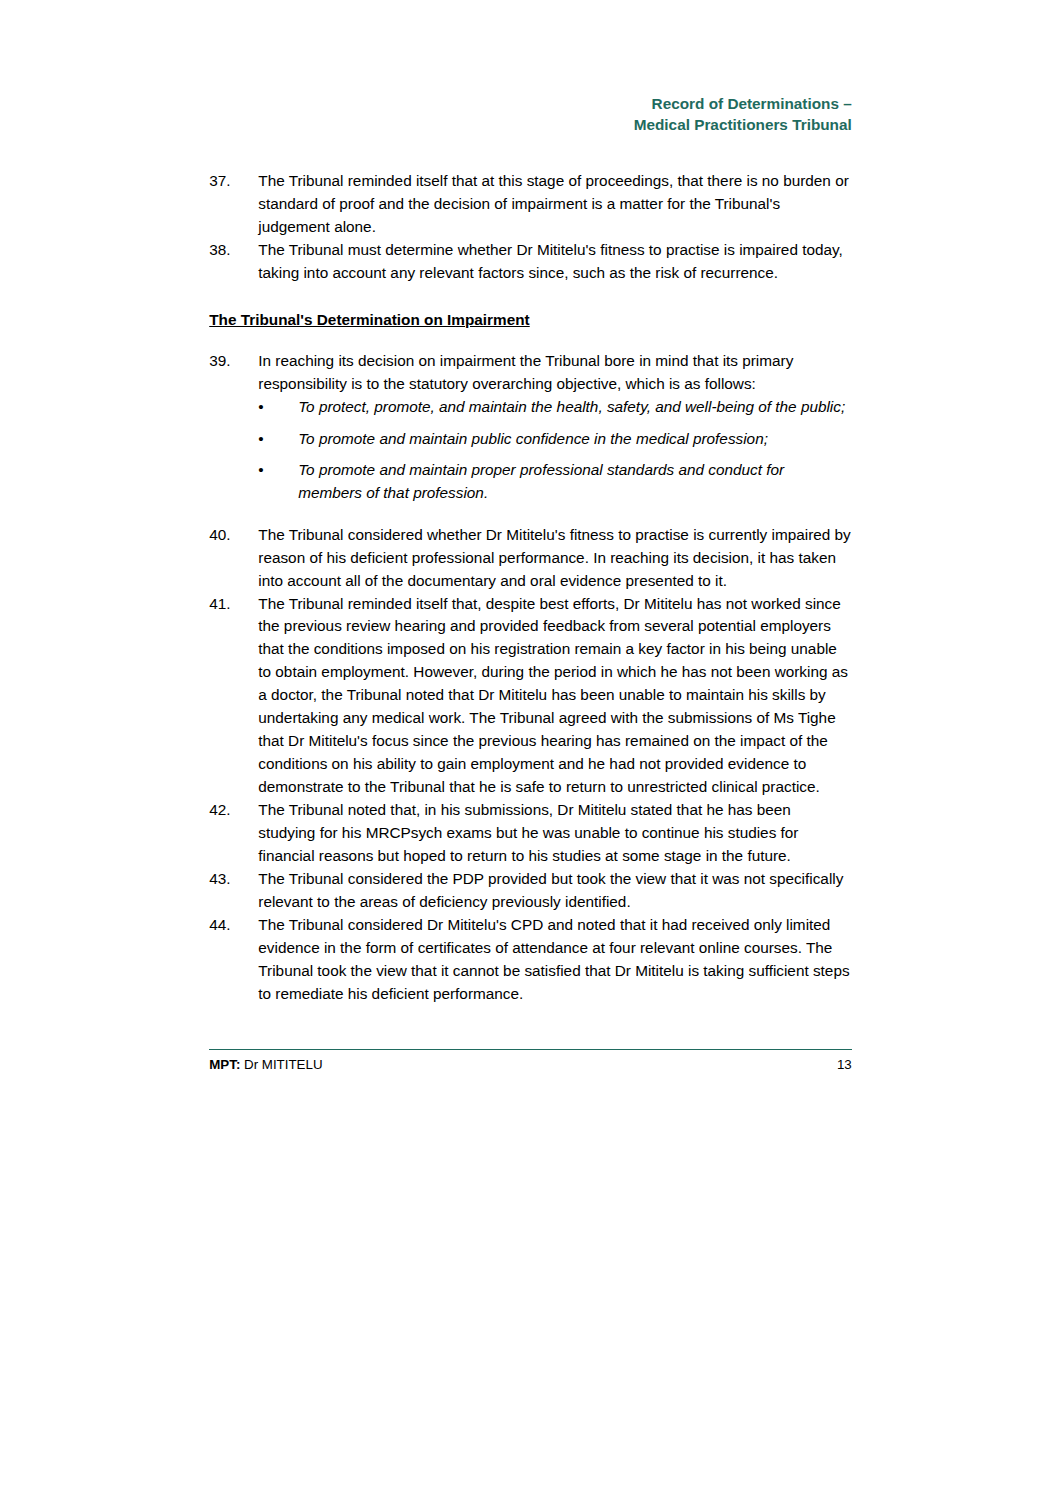Record of Determinations – Medical Practitioners Tribunal
37. The Tribunal reminded itself that at this stage of proceedings, that there is no burden or standard of proof and the decision of impairment is a matter for the Tribunal's judgement alone.
38. The Tribunal must determine whether Dr Mititelu's fitness to practise is impaired today, taking into account any relevant factors since, such as the risk of recurrence.
The Tribunal's Determination on Impairment
39. In reaching its decision on impairment the Tribunal bore in mind that its primary responsibility is to the statutory overarching objective, which is as follows:
To protect, promote, and maintain the health, safety, and well-being of the public;
To promote and maintain public confidence in the medical profession;
To promote and maintain proper professional standards and conduct for members of that profession.
40. The Tribunal considered whether Dr Mititelu's fitness to practise is currently impaired by reason of his deficient professional performance. In reaching its decision, it has taken into account all of the documentary and oral evidence presented to it.
41. The Tribunal reminded itself that, despite best efforts, Dr Mititelu has not worked since the previous review hearing and provided feedback from several potential employers that the conditions imposed on his registration remain a key factor in his being unable to obtain employment. However, during the period in which he has not been working as a doctor, the Tribunal noted that Dr Mititelu has been unable to maintain his skills by undertaking any medical work. The Tribunal agreed with the submissions of Ms Tighe that Dr Mititelu's focus since the previous hearing has remained on the impact of the conditions on his ability to gain employment and he had not provided evidence to demonstrate to the Tribunal that he is safe to return to unrestricted clinical practice.
42. The Tribunal noted that, in his submissions, Dr Mititelu stated that he has been studying for his MRCPsych exams but he was unable to continue his studies for financial reasons but hoped to return to his studies at some stage in the future.
43. The Tribunal considered the PDP provided but took the view that it was not specifically relevant to the areas of deficiency previously identified.
44. The Tribunal considered Dr Mititelu's CPD and noted that it had received only limited evidence in the form of certificates of attendance at four relevant online courses. The Tribunal took the view that it cannot be satisfied that Dr Mititelu is taking sufficient steps to remediate his deficient performance.
MPT: Dr MITITELU 13